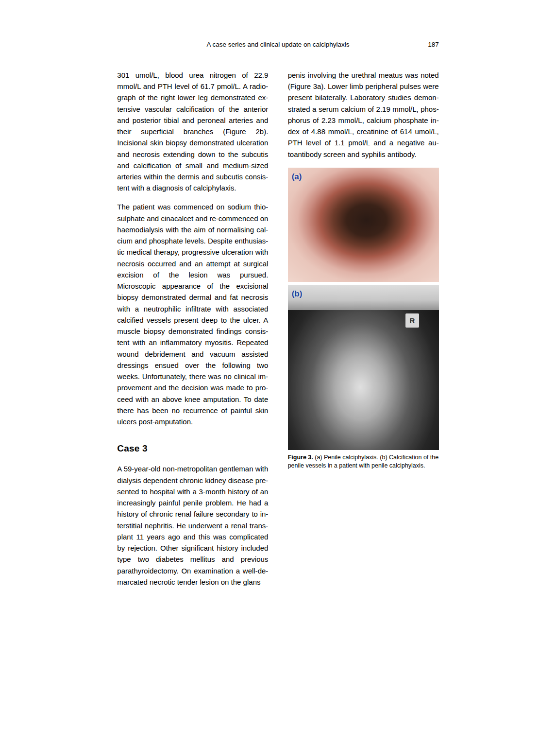A case series and clinical update on calciphylaxis
187
301 umol/L, blood urea nitrogen of 22.9 mmol/L and PTH level of 61.7 pmol/L. A radiograph of the right lower leg demonstrated extensive vascular calcification of the anterior and posterior tibial and peroneal arteries and their superficial branches (Figure 2b). Incisional skin biopsy demonstrated ulceration and necrosis extending down to the subcutis and calcification of small and medium-sized arteries within the dermis and subcutis consistent with a diagnosis of calciphylaxis.
The patient was commenced on sodium thiosulphate and cinacalcet and re-commenced on haemodialysis with the aim of normalising calcium and phosphate levels. Despite enthusiastic medical therapy, progressive ulceration with necrosis occurred and an attempt at surgical excision of the lesion was pursued. Microscopic appearance of the excisional biopsy demonstrated dermal and fat necrosis with a neutrophilic infiltrate with associated calcified vessels present deep to the ulcer. A muscle biopsy demonstrated findings consistent with an inflammatory myositis. Repeated wound debridement and vacuum assisted dressings ensued over the following two weeks. Unfortunately, there was no clinical improvement and the decision was made to proceed with an above knee amputation. To date there has been no recurrence of painful skin ulcers post-amputation.
Case 3
A 59-year-old non-metropolitan gentleman with dialysis dependent chronic kidney disease presented to hospital with a 3-month history of an increasingly painful penile problem. He had a history of chronic renal failure secondary to interstitial nephritis. He underwent a renal transplant 11 years ago and this was complicated by rejection. Other significant history included type two diabetes mellitus and previous parathyroidectomy. On examination a well-demarcated necrotic tender lesion on the glans
penis involving the urethral meatus was noted (Figure 3a). Lower limb peripheral pulses were present bilaterally. Laboratory studies demonstrated a serum calcium of 2.19 mmol/L, phosphorus of 2.23 mmol/L, calcium phosphate index of 4.88 mmol/L, creatinine of 614 umol/L, PTH level of 1.1 pmol/L and a negative autoantibody screen and syphilis antibody.
(a)
(b)
R
Figure 3. (a) Penile calciphylaxis. (b) Calcification of the penile vessels in a patient with penile calciphylaxis.